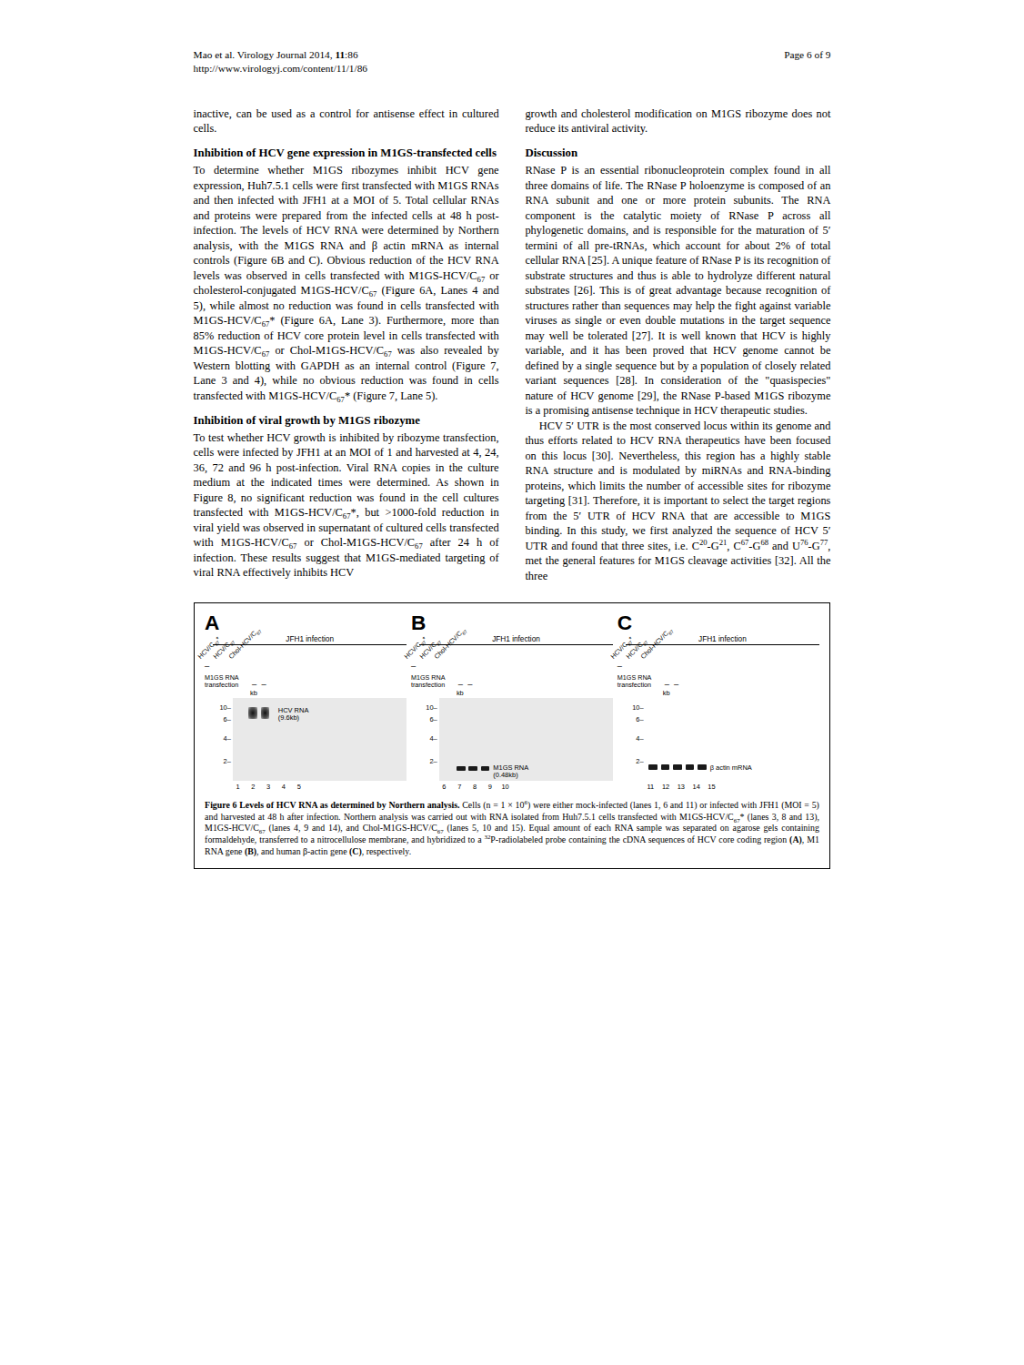Mao et al. Virology Journal 2014, 11:86
http://www.virologyj.com/content/11/1/86
Page 6 of 9
inactive, can be used as a control for antisense effect in cultured cells.
Inhibition of HCV gene expression in M1GS-transfected cells
To determine whether M1GS ribozymes inhibit HCV gene expression, Huh7.5.1 cells were first transfected with M1GS RNAs and then infected with JFH1 at a MOI of 5. Total cellular RNAs and proteins were prepared from the infected cells at 48 h post-infection. The levels of HCV RNA were determined by Northern analysis, with the M1GS RNA and β actin mRNA as internal controls (Figure 6B and C). Obvious reduction of the HCV RNA levels was observed in cells transfected with M1GS-HCV/C67 or cholesterol-conjugated M1GS-HCV/C67 (Figure 6A, Lanes 4 and 5), while almost no reduction was found in cells transfected with M1GS-HCV/C67* (Figure 6A, Lane 3). Furthermore, more than 85% reduction of HCV core protein level in cells transfected with M1GS-HCV/C67 or Chol-M1GS-HCV/C67 was also revealed by Western blotting with GAPDH as an internal control (Figure 7, Lane 3 and 4), while no obvious reduction was found in cells transfected with M1GS-HCV/C67* (Figure 7, Lane 5).
Inhibition of viral growth by M1GS ribozyme
To test whether HCV growth is inhibited by ribozyme transfection, cells were infected by JFH1 at an MOI of 1 and harvested at 4, 24, 36, 72 and 96 h post-infection. Viral RNA copies in the culture medium at the indicated times were determined. As shown in Figure 8, no significant reduction was found in the cell cultures transfected with M1GS-HCV/C67*, but >1000-fold reduction in viral yield was observed in supernatant of cultured cells transfected with M1GS-HCV/C67 or Chol-M1GS-HCV/C67 after 24 h of infection. These results suggest that M1GS-mediated targeting of viral RNA effectively inhibits HCV
growth and cholesterol modification on M1GS ribozyme does not reduce its antiviral activity.
Discussion
RNase P is an essential ribonucleoprotein complex found in all three domains of life. The RNase P holoenzyme is composed of an RNA subunit and one or more protein subunits. The RNA component is the catalytic moiety of RNase P across all phylogenetic domains, and is responsible for the maturation of 5′ termini of all pre-tRNAs, which account for about 2% of total cellular RNA [25]. A unique feature of RNase P is its recognition of substrate structures and thus is able to hydrolyze different natural substrates [26]. This is of great advantage because recognition of structures rather than sequences may help the fight against variable viruses as single or even double mutations in the target sequence may well be tolerated [27]. It is well known that HCV is highly variable, and it has been proved that HCV genome cannot be defined by a single sequence but by a population of closely related variant sequences [28]. In consideration of the "quasispecies" nature of HCV genome [29], the RNase P-based M1GS ribozyme is a promising antisense technique in HCV therapeutic studies.
HCV 5′ UTR is the most conserved locus within its genome and thus efforts related to HCV RNA therapeutics have been focused on this locus [30]. Nevertheless, this region has a highly stable RNA structure and is modulated by miRNAs and RNA-binding proteins, which limits the number of accessible sites for ribozyme targeting [31]. Therefore, it is important to select the target regions from the 5′ UTR of HCV RNA that are accessible to M1GS binding. In this study, we first analyzed the sequence of HCV 5′ UTR and found that three sites, i.e. C20-G21, C67-G68 and U76-G77, met the general features for M1GS cleavage activities [32]. All the three
A
–
JFH1 infection
HCV/C67*
HCV/C67
Chol-HCV/C67
M1GS RNA
transfection
––
kb
10–
6–
4–
2–
HCV RNA
(9.6kb)
12345
B
–
JFH1 infection
HCV/C67*
HCV/C67
Chol-HCV/C67
M1GS RNA
transfection
––
kb
10–
6–
4–
2–
M1GS RNA
(0.48kb)
678910
C
–
JFH1 infection
HCV/C67*
HCV/C67
Chol-HCV/C67
M1GS RNA
transfection
––
kb
10–
6–
4–
2–
β actin mRNA
1112131415
Figure 6 Levels of HCV RNA as determined by Northern analysis. Cells (n = 1 × 106) were either mock-infected (lanes 1, 6 and 11) or infected with JFH1 (MOI = 5) and harvested at 48 h after infection. Northern analysis was carried out with RNA isolated from Huh7.5.1 cells transfected with M1GS-HCV/C67* (lanes 3, 8 and 13), M1GS-HCV/C67 (lanes 4, 9 and 14), and Chol-M1GS-HCV/C67 (lanes 5, 10 and 15). Equal amount of each RNA sample was separated on agarose gels containing formaldehyde, transferred to a nitrocellulose membrane, and hybridized to a 32P-radiolabeled probe containing the cDNA sequences of HCV core coding region (A), M1 RNA gene (B), and human β-actin gene (C), respectively.